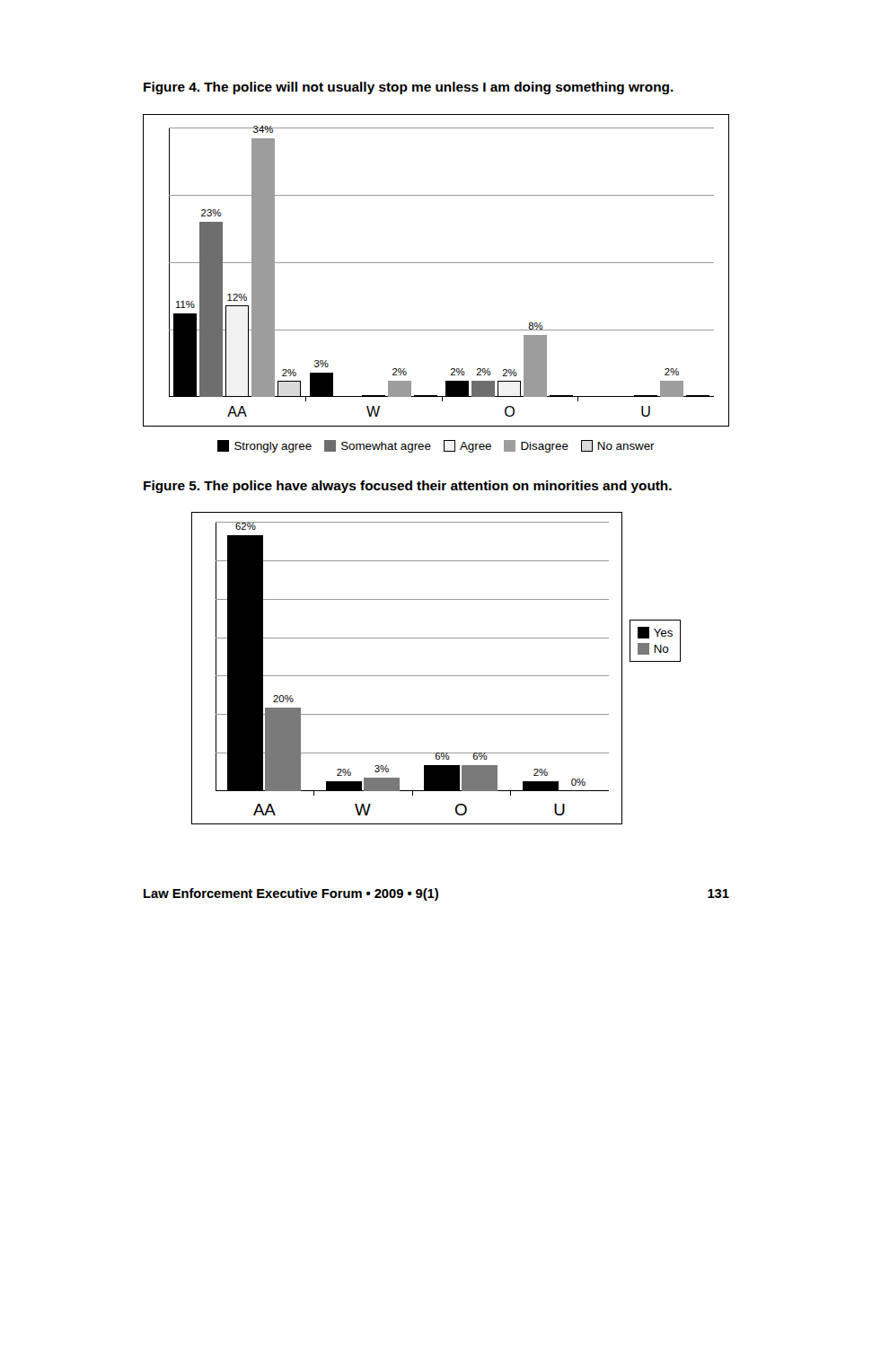Figure 4. The police will not usually stop me unless I am doing something wrong.
11%
23%
12%
34%
2%
3%
2%
2%
2%
2%
8%
2%
AA
W
O
U
Strongly agree
Somewhat agree
Agree
Disagree
No answer
Figure 5. The police have always focused their attention on minorities and youth.
62%
20%
2%
3%
6%
6%
2%
0%
AA
W
O
U
Yes
No
Law Enforcement Executive Forum • 2009 • 9(1) 131